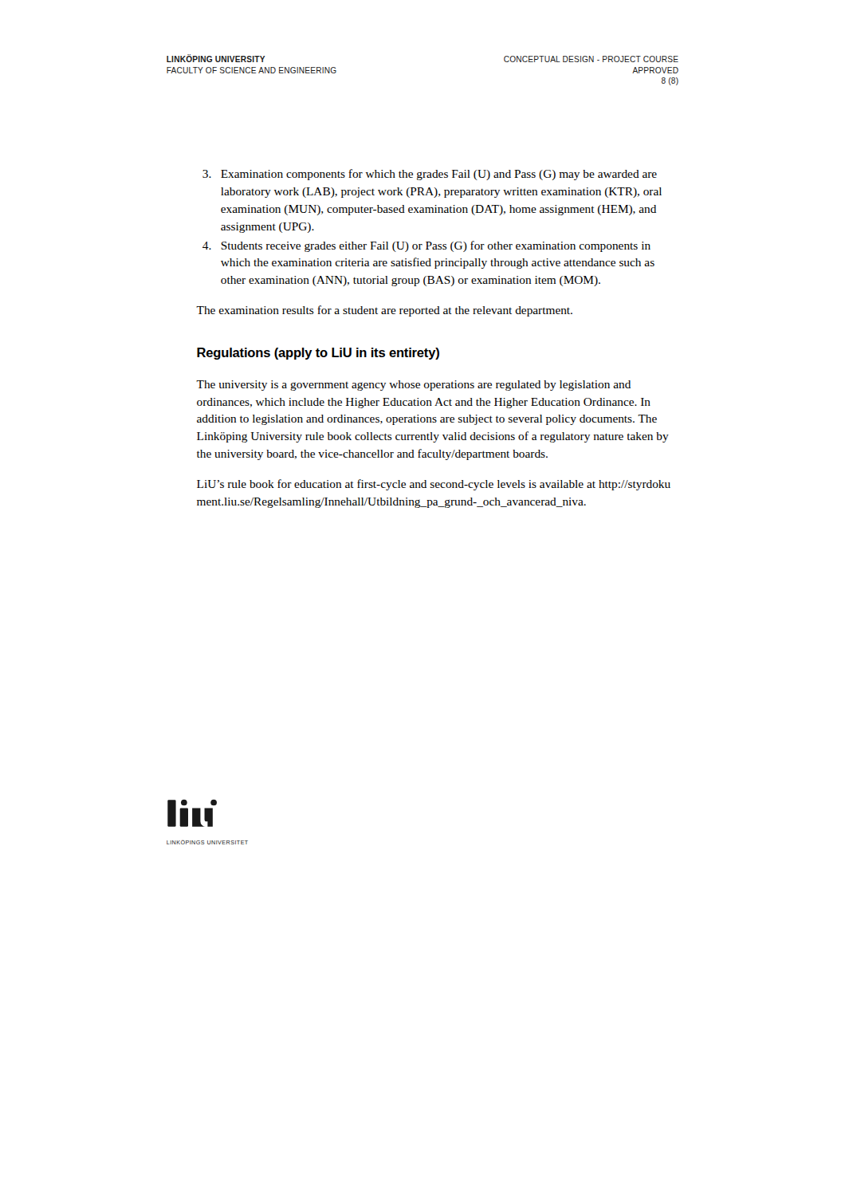LINKÖPING UNIVERSITY
FACULTY OF SCIENCE AND ENGINEERING
CONCEPTUAL DESIGN - PROJECT COURSE
APPROVED
8 (8)
Examination components for which the grades Fail (U) and Pass (G) may be awarded are laboratory work (LAB), project work (PRA), preparatory written examination (KTR), oral examination (MUN), computer-based examination (DAT), home assignment (HEM), and assignment (UPG).
Students receive grades either Fail (U) or Pass (G) for other examination components in which the examination criteria are satisfied principally through active attendance such as other examination (ANN), tutorial group (BAS) or examination item (MOM).
The examination results for a student are reported at the relevant department.
Regulations (apply to LiU in its entirety)
The university is a government agency whose operations are regulated by legislation and ordinances, which include the Higher Education Act and the Higher Education Ordinance. In addition to legislation and ordinances, operations are subject to several policy documents. The Linköping University rule book collects currently valid decisions of a regulatory nature taken by the university board, the vice-chancellor and faculty/department boards.
LiU’s rule book for education at first-cycle and second-cycle levels is available at http://styrdokument.liu.se/Regelsamling/Innehall/Utbildning_pa_grund-_och_avancerad_niva.
LINKÖPINGS UNIVERSITET